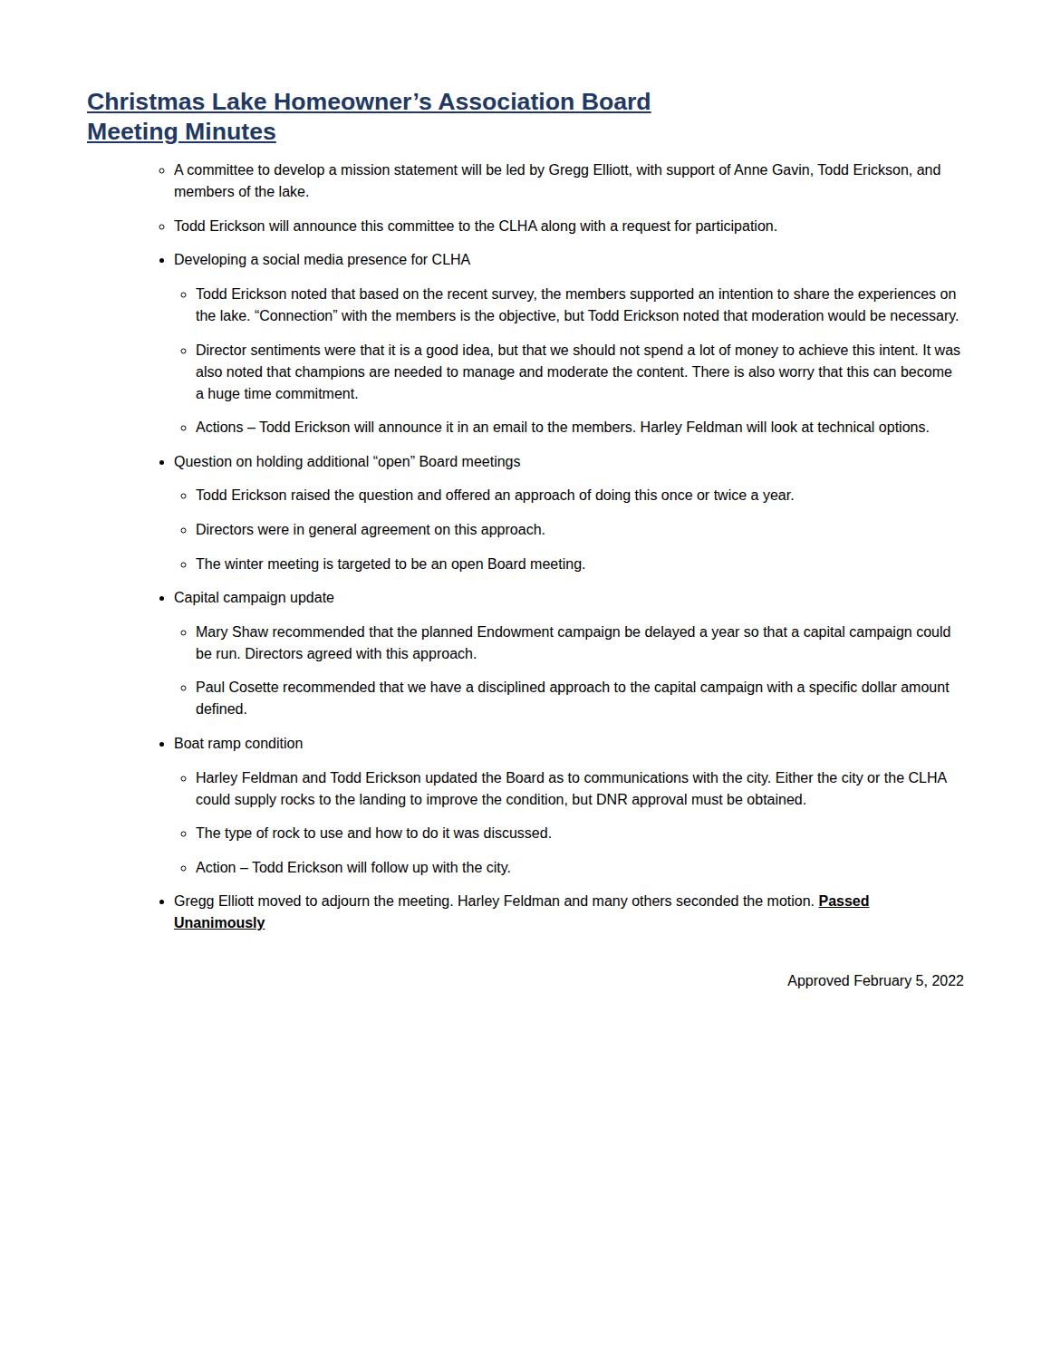Christmas Lake Homeowner’s Association Board
Meeting Minutes
A committee to develop a mission statement will be led by Gregg Elliott, with support of Anne Gavin, Todd Erickson, and members of the lake.
Todd Erickson will announce this committee to the CLHA along with a request for participation.
Developing a social media presence for CLHA
Todd Erickson noted that based on the recent survey, the members supported an intention to share the experiences on the lake. “Connection” with the members is the objective, but Todd Erickson noted that moderation would be necessary.
Director sentiments were that it is a good idea, but that we should not spend a lot of money to achieve this intent. It was also noted that champions are needed to manage and moderate the content. There is also worry that this can become a huge time commitment.
Actions – Todd Erickson will announce it in an email to the members. Harley Feldman will look at technical options.
Question on holding additional “open” Board meetings
Todd Erickson raised the question and offered an approach of doing this once or twice a year.
Directors were in general agreement on this approach.
The winter meeting is targeted to be an open Board meeting.
Capital campaign update
Mary Shaw recommended that the planned Endowment campaign be delayed a year so that a capital campaign could be run. Directors agreed with this approach.
Paul Cosette recommended that we have a disciplined approach to the capital campaign with a specific dollar amount defined.
Boat ramp condition
Harley Feldman and Todd Erickson updated the Board as to communications with the city. Either the city or the CLHA could supply rocks to the landing to improve the condition, but DNR approval must be obtained.
The type of rock to use and how to do it was discussed.
Action – Todd Erickson will follow up with the city.
Gregg Elliott moved to adjourn the meeting. Harley Feldman and many others seconded the motion. Passed Unanimously
Approved February 5, 2022